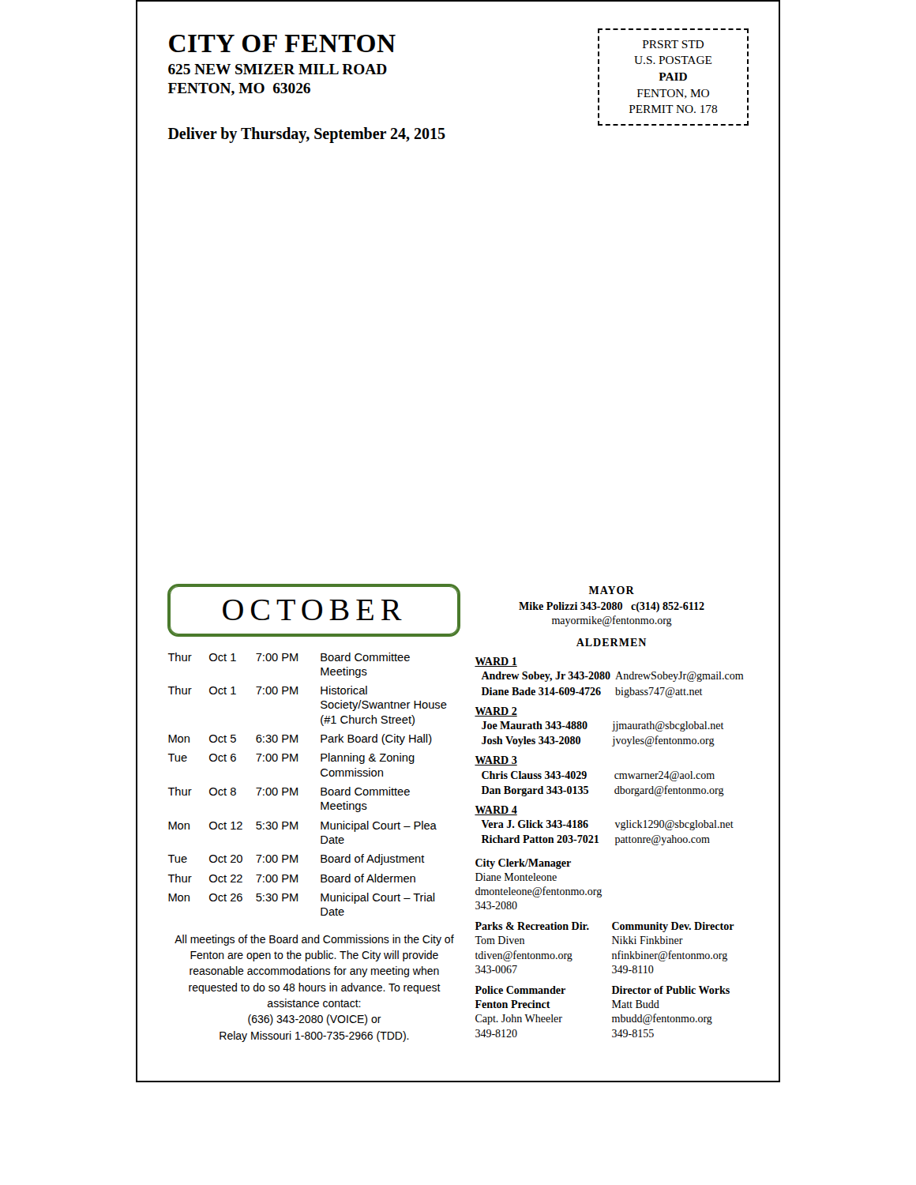CITY OF FENTON
625 NEW SMIZER MILL ROAD
FENTON, MO 63026
Deliver by Thursday, September 24, 2015
PRSRT STD
U.S. POSTAGE
PAID
FENTON, MO
PERMIT NO. 178
OCTOBER
| Thur | Oct 1 | 7:00 PM | Board Committee Meetings |
| Thur | Oct 1 | 7:00 PM | Historical Society/Swantner House (#1 Church Street) |
| Mon | Oct 5 | 6:30 PM | Park Board (City Hall) |
| Tue | Oct 6 | 7:00 PM | Planning & Zoning Commission |
| Thur | Oct 8 | 7:00 PM | Board Committee Meetings |
| Mon | Oct 12 | 5:30 PM | Municipal Court – Plea Date |
| Tue | Oct 20 | 7:00 PM | Board of Adjustment |
| Thur | Oct 22 | 7:00 PM | Board of Aldermen |
| Mon | Oct 26 | 5:30 PM | Municipal Court – Trial Date |
All meetings of the Board and Commissions in the City of Fenton are open to the public. The City will provide reasonable accommodations for any meeting when requested to do so 48 hours in advance. To request assistance contact:
(636) 343-2080 (VOICE) or
Relay Missouri 1-800-735-2966 (TDD).
MAYOR
Mike Polizzi 343-2080 c(314) 852-6112
mayormike@fentonmo.org
ALDERMEN
WARD 1
| Andrew Sobey, Jr 343-2080 | AndrewSobeyJr@gmail.com |
| Diane Bade 314-609-4726 | bigbass747@att.net |
WARD 2
| Joe Maurath 343-4880 | jjmaurath@sbcglobal.net |
| Josh Voyles 343-2080 | jvoyles@fentonmo.org |
WARD 3
| Chris Clauss 343-4029 | cmwarner24@aol.com |
| Dan Borgard 343-0135 | dborgard@fentonmo.org |
WARD 4
| Vera J. Glick 343-4186 | vglick1290@sbcglobal.net |
| Richard Patton 203-7021 | pattonre@yahoo.com |
City Clerk/Manager
Diane Monteleone
dmonteleone@fentonmo.org
343-2080
| Parks & Recreation Dir. Tom Diven tdiven@fentonmo.org 343-0067 | Community Dev. Director Nikki Finkbiner nfinkbiner@fentonmo.org 349-8110 |
| Police Commander Fenton Precinct Capt. John Wheeler 349-8120 | Director of Public Works Matt Budd mbudd@fentonmo.org 349-8155 |